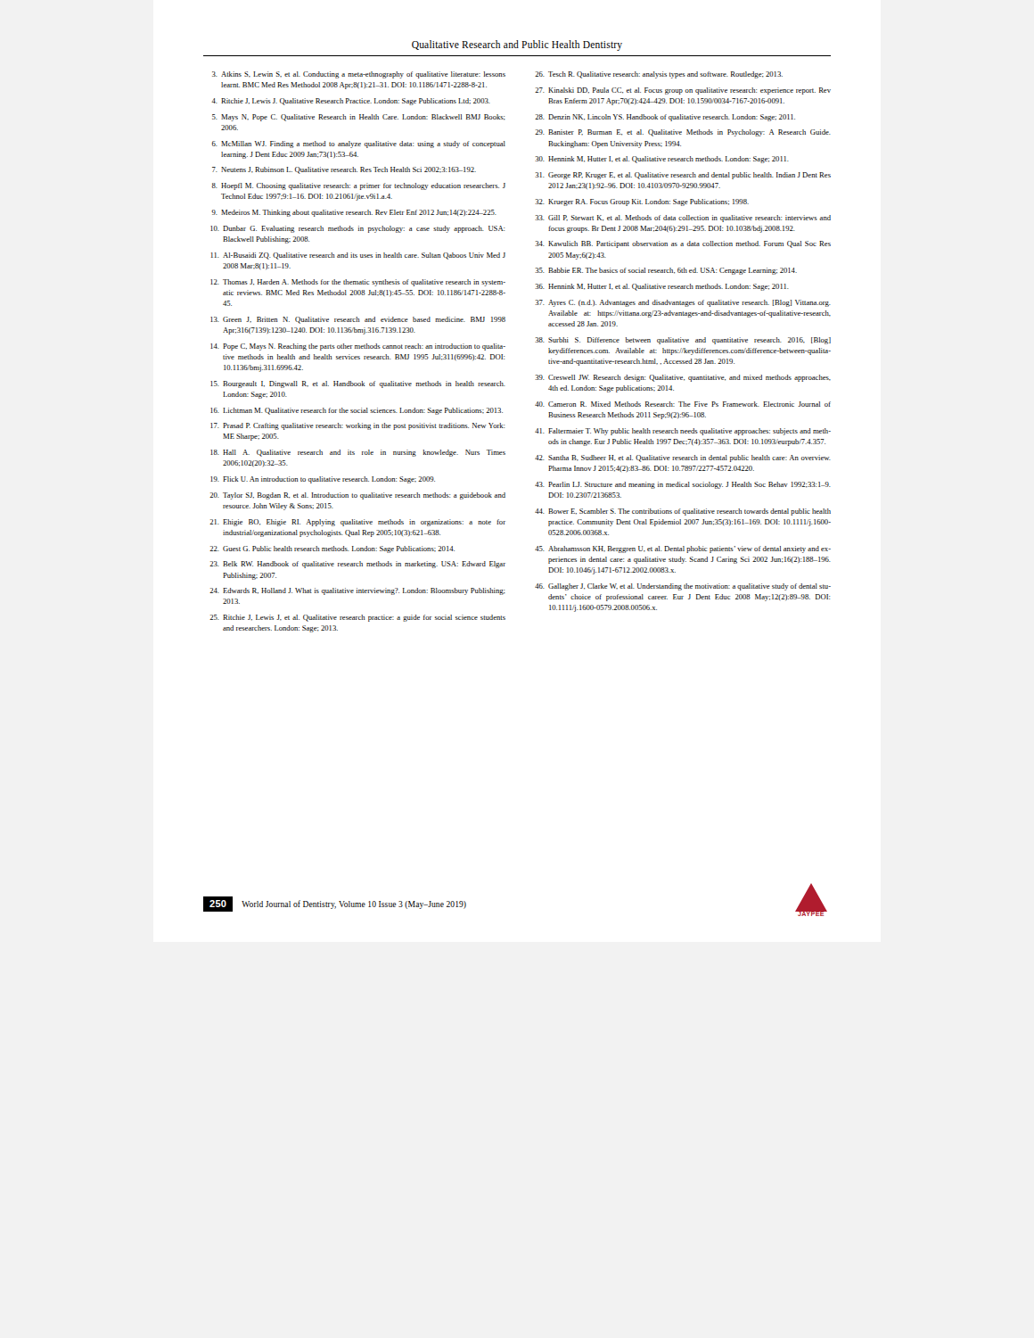Qualitative Research and Public Health Dentistry
Atkins S, Lewin S, et al. Conducting a meta-ethnography of qualitative literature: lessons learnt. BMC Med Res Methodol 2008 Apr;8(1):21–31. DOI: 10.1186/1471-2288-8-21.
Ritchie J, Lewis J. Qualitative Research Practice. London: Sage Publications Ltd; 2003.
Mays N, Pope C. Qualitative Research in Health Care. London: Blackwell BMJ Books; 2006.
McMillan WJ. Finding a method to analyze qualitative data: using a study of conceptual learning. J Dent Educ 2009 Jan;73(1):53–64.
Neutens J, Rubinson L. Qualitative research. Res Tech Health Sci 2002;3:163–192.
Hoepfl M. Choosing qualitative research: a primer for technology education researchers. J Technol Educ 1997;9:1–16. DOI: 10.21061/jte.v9i1.a.4.
Medeiros M. Thinking about qualitative research. Rev Eletr Enf 2012 Jun;14(2):224–225.
Dunbar G. Evaluating research methods in psychology: a case study approach. USA: Blackwell Publishing; 2008.
Al-Busaidi ZQ. Qualitative research and its uses in health care. Sultan Qaboos Univ Med J 2008 Mar;8(1):11–19.
Thomas J, Harden A. Methods for the thematic synthesis of qualitative research in systematic reviews. BMC Med Res Methodol 2008 Jul;8(1):45–55. DOI: 10.1186/1471-2288-8-45.
Green J, Britten N. Qualitative research and evidence based medicine. BMJ 1998 Apr;316(7139):1230–1240. DOI: 10.1136/bmj.316.7139.1230.
Pope C, Mays N. Reaching the parts other methods cannot reach: an introduction to qualitative methods in health and health services research. BMJ 1995 Jul;311(6996):42. DOI: 10.1136/bmj.311.6996.42.
Bourgeault I, Dingwall R, et al. Handbook of qualitative methods in health research. London: Sage; 2010.
Lichtman M. Qualitative research for the social sciences. London: Sage Publications; 2013.
Prasad P. Crafting qualitative research: working in the post positivist traditions. New York: ME Sharpe; 2005.
Hall A. Qualitative research and its role in nursing knowledge. Nurs Times 2006;102(20):32–35.
Flick U. An introduction to qualitative research. London: Sage; 2009.
Taylor SJ, Bogdan R, et al. Introduction to qualitative research methods: a guidebook and resource. John Wiley & Sons; 2015.
Ehigie BO, Ehigie RI. Applying qualitative methods in organizations: a note for industrial/organizational psychologists. Qual Rep 2005;10(3):621–638.
Guest G. Public health research methods. London: Sage Publications; 2014.
Belk RW. Handbook of qualitative research methods in marketing. USA: Edward Elgar Publishing; 2007.
Edwards R, Holland J. What is qualitative interviewing?. London: Bloomsbury Publishing; 2013.
Ritchie J, Lewis J, et al. Qualitative research practice: a guide for social science students and researchers. London: Sage; 2013.
Tesch R. Qualitative research: analysis types and software. Routledge; 2013.
Kinalski DD, Paula CC, et al. Focus group on qualitative research: experience report. Rev Bras Enferm 2017 Apr;70(2):424–429. DOI: 10.1590/0034-7167-2016-0091.
Denzin NK, Lincoln YS. Handbook of qualitative research. London: Sage; 2011.
Banister P, Burman E, et al. Qualitative Methods in Psychology: A Research Guide. Buckingham: Open University Press; 1994.
Hennink M, Hutter I, et al. Qualitative research methods. London: Sage; 2011.
George RP, Kruger E, et al. Qualitative research and dental public health. Indian J Dent Res 2012 Jan;23(1):92–96. DOI: 10.4103/0970-9290.99047.
Krueger RA. Focus Group Kit. London: Sage Publications; 1998.
Gill P, Stewart K, et al. Methods of data collection in qualitative research: interviews and focus groups. Br Dent J 2008 Mar;204(6):291–295. DOI: 10.1038/bdj.2008.192.
Kawulich BB. Participant observation as a data collection method. Forum Qual Soc Res 2005 May;6(2):43.
Babbie ER. The basics of social research, 6th ed. USA: Cengage Learning; 2014.
Hennink M, Hutter I, et al. Qualitative research methods. London: Sage; 2011.
Ayres C. (n.d.). Advantages and disadvantages of qualitative research. [Blog] Vittana.org. Available at: https://vittana.org/23-advantages-and-disadvantages-of-qualitative-research, accessed 28 Jan. 2019.
Surbhi S. Difference between qualitative and quantitative research. 2016, [Blog] keydifferences.com. Available at: https://keydifferences.com/difference-between-qualitative-and-quantitative-research.html, , Accessed 28 Jan. 2019.
Creswell JW. Research design: Qualitative, quantitative, and mixed methods approaches, 4th ed. London: Sage publications; 2014.
Cameron R. Mixed Methods Research: The Five Ps Framework. Electronic Journal of Business Research Methods 2011 Sep;9(2):96–108.
Faltermaier T. Why public health research needs qualitative approaches: subjects and methods in change. Eur J Public Health 1997 Dec;7(4):357–363. DOI: 10.1093/eurpub/7.4.357.
Santha B, Sudheer H, et al. Qualitative research in dental public health care: An overview. Pharma Innov J 2015;4(2):83–86. DOI: 10.7897/2277-4572.04220.
Pearlin LJ. Structure and meaning in medical sociology. J Health Soc Behav 1992;33:1–9. DOI: 10.2307/2136853.
Bower E, Scambler S. The contributions of qualitative research towards dental public health practice. Community Dent Oral Epidemiol 2007 Jun;35(3):161–169. DOI: 10.1111/j.1600-0528.2006.00368.x.
Abrahamsson KH, Berggren U, et al. Dental phobic patients’ view of dental anxiety and experiences in dental care: a qualitative study. Scand J Caring Sci 2002 Jun;16(2):188–196. DOI: 10.1046/j.1471-6712.2002.00083.x.
Gallagher J, Clarke W, et al. Understanding the motivation: a qualitative study of dental students’ choice of professional career. Eur J Dent Educ 2008 May;12(2):89–98. DOI: 10.1111/j.1600-0579.2008.00506.x.
250 World Journal of Dentistry, Volume 10 Issue 3 (May–June 2019)
JAYPEE